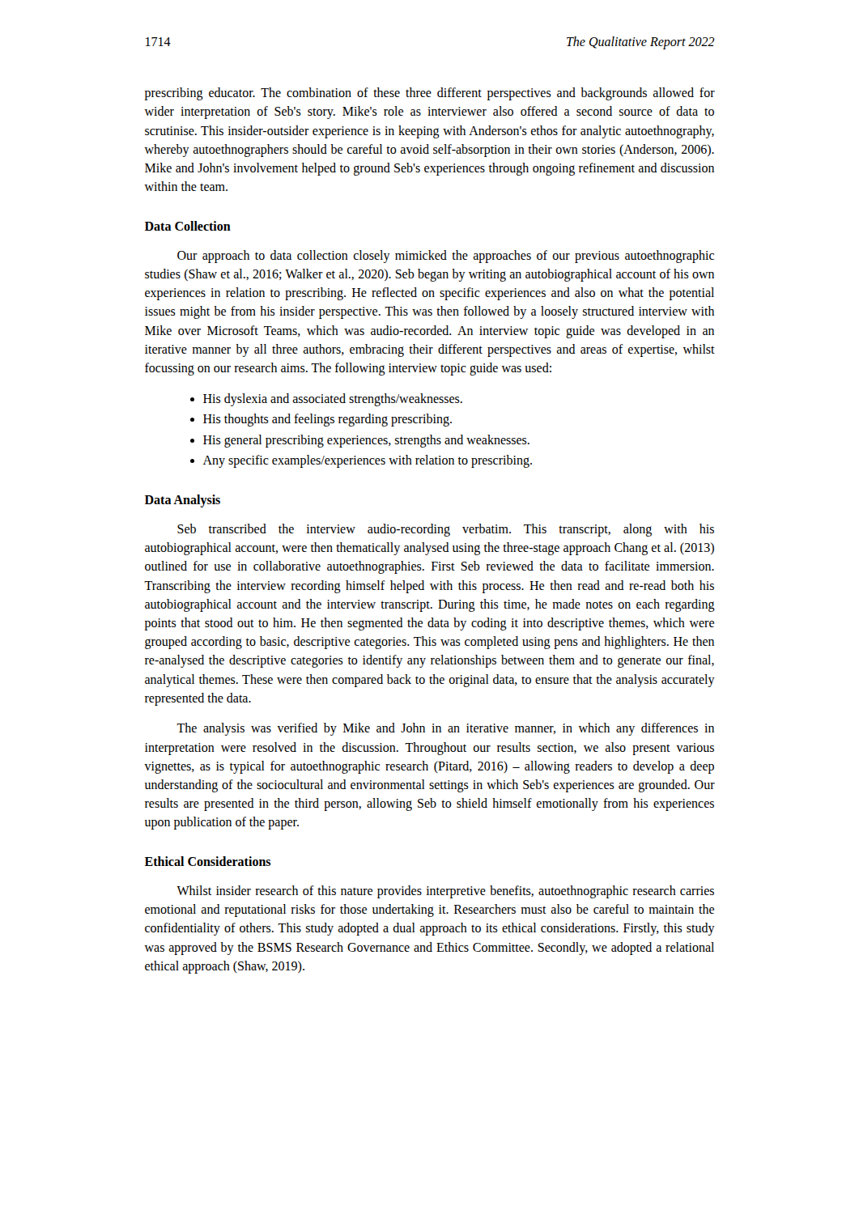1714 The Qualitative Report 2022
prescribing educator. The combination of these three different perspectives and backgrounds allowed for wider interpretation of Seb's story. Mike's role as interviewer also offered a second source of data to scrutinise. This insider-outsider experience is in keeping with Anderson's ethos for analytic autoethnography, whereby autoethnographers should be careful to avoid self-absorption in their own stories (Anderson, 2006). Mike and John's involvement helped to ground Seb's experiences through ongoing refinement and discussion within the team.
Data Collection
Our approach to data collection closely mimicked the approaches of our previous autoethnographic studies (Shaw et al., 2016; Walker et al., 2020). Seb began by writing an autobiographical account of his own experiences in relation to prescribing. He reflected on specific experiences and also on what the potential issues might be from his insider perspective. This was then followed by a loosely structured interview with Mike over Microsoft Teams, which was audio-recorded. An interview topic guide was developed in an iterative manner by all three authors, embracing their different perspectives and areas of expertise, whilst focussing on our research aims. The following interview topic guide was used:
His dyslexia and associated strengths/weaknesses.
His thoughts and feelings regarding prescribing.
His general prescribing experiences, strengths and weaknesses.
Any specific examples/experiences with relation to prescribing.
Data Analysis
Seb transcribed the interview audio-recording verbatim. This transcript, along with his autobiographical account, were then thematically analysed using the three-stage approach Chang et al. (2013) outlined for use in collaborative autoethnographies. First Seb reviewed the data to facilitate immersion. Transcribing the interview recording himself helped with this process. He then read and re-read both his autobiographical account and the interview transcript. During this time, he made notes on each regarding points that stood out to him. He then segmented the data by coding it into descriptive themes, which were grouped according to basic, descriptive categories. This was completed using pens and highlighters. He then re-analysed the descriptive categories to identify any relationships between them and to generate our final, analytical themes. These were then compared back to the original data, to ensure that the analysis accurately represented the data.
The analysis was verified by Mike and John in an iterative manner, in which any differences in interpretation were resolved in the discussion. Throughout our results section, we also present various vignettes, as is typical for autoethnographic research (Pitard, 2016) – allowing readers to develop a deep understanding of the sociocultural and environmental settings in which Seb's experiences are grounded. Our results are presented in the third person, allowing Seb to shield himself emotionally from his experiences upon publication of the paper.
Ethical Considerations
Whilst insider research of this nature provides interpretive benefits, autoethnographic research carries emotional and reputational risks for those undertaking it. Researchers must also be careful to maintain the confidentiality of others. This study adopted a dual approach to its ethical considerations. Firstly, this study was approved by the BSMS Research Governance and Ethics Committee. Secondly, we adopted a relational ethical approach (Shaw, 2019).